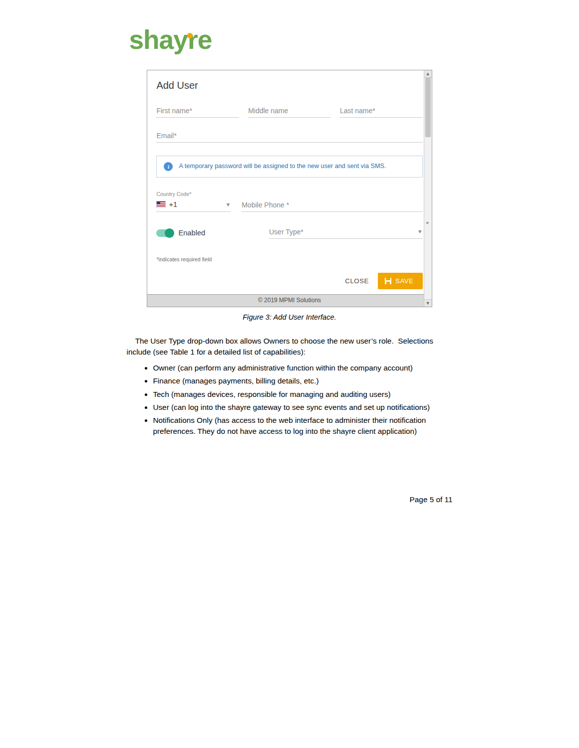shayre
▲
≡
▼
Add User
First name*
Middle name
Last name*
Email*
i
A temporary password will be assigned to the new user and sent via SMS.
Country Code*
+1 ▼
Mobile Phone *
Enabled
User Type* ▼
*indicates required field
CLOSE
SAVE
© 2019 MPMI Solutions
Figure 3: Add User Interface.
The User Type drop-down box allows Owners to choose the new user’s role. Selections include (see Table 1 for a detailed list of capabilities):
Owner (can perform any administrative function within the company account)
Finance (manages payments, billing details, etc.)
Tech (manages devices, responsible for managing and auditing users)
User (can log into the shayre gateway to see sync events and set up notifications)
Notifications Only (has access to the web interface to administer their notification preferences. They do not have access to log into the shayre client application)
Page 5 of 11